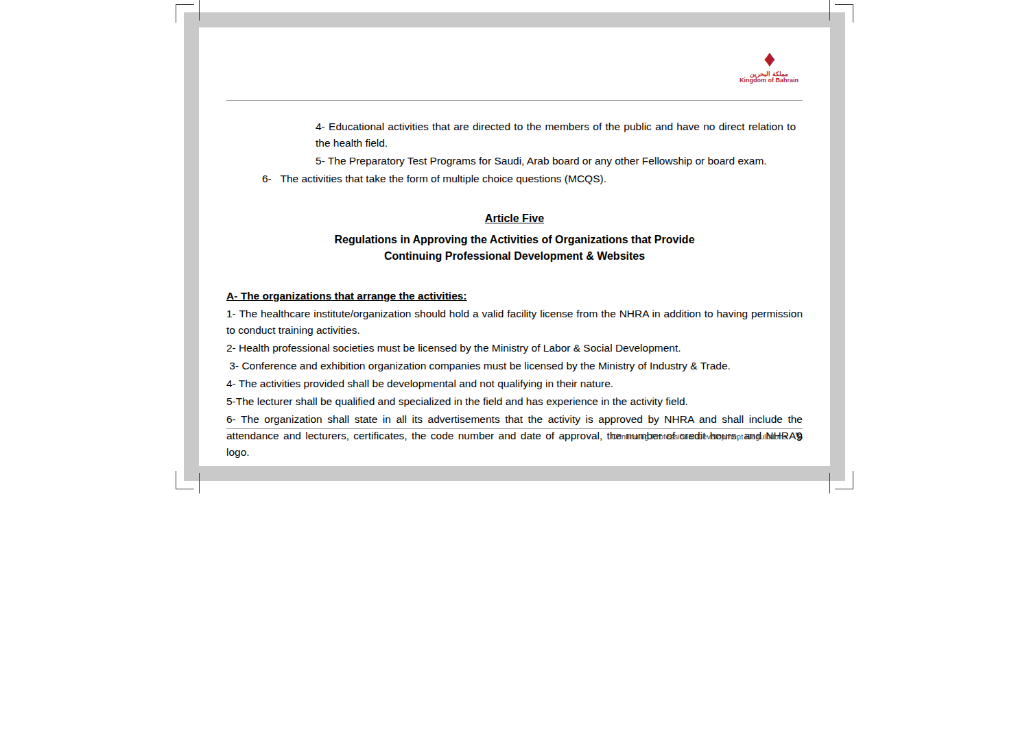♦
مملكة البحرين
Kingdom of Bahrain
4- Educational activities that are directed to the members of the public and have no direct relation to the health field.
5- The Preparatory Test Programs for Saudi, Arab board or any other Fellowship or board exam.
6- The activities that take the form of multiple choice questions (MCQS).
Article Five
Regulations in Approving the Activities of Organizations that Provide
Continuing Professional Development & Websites
A- The organizations that arrange the activities:
1- The healthcare institute/organization should hold a valid facility license from the NHRA in addition to having permission to conduct training activities.
2- Health professional societies must be licensed by the Ministry of Labor & Social Development.
3- Conference and exhibition organization companies must be licensed by the Ministry of Industry & Trade.
4- The activities provided shall be developmental and not qualifying in their nature.
5-The lecturer shall be qualified and specialized in the field and has experience in the activity field.
6- The organization shall state in all its advertisements that the activity is approved by NHRA and shall include the attendance and lecturers, certificates, the code number and date of approval, the number of credit hours, and NHRA’s logo.
Continuing Professional Development Regulations 9